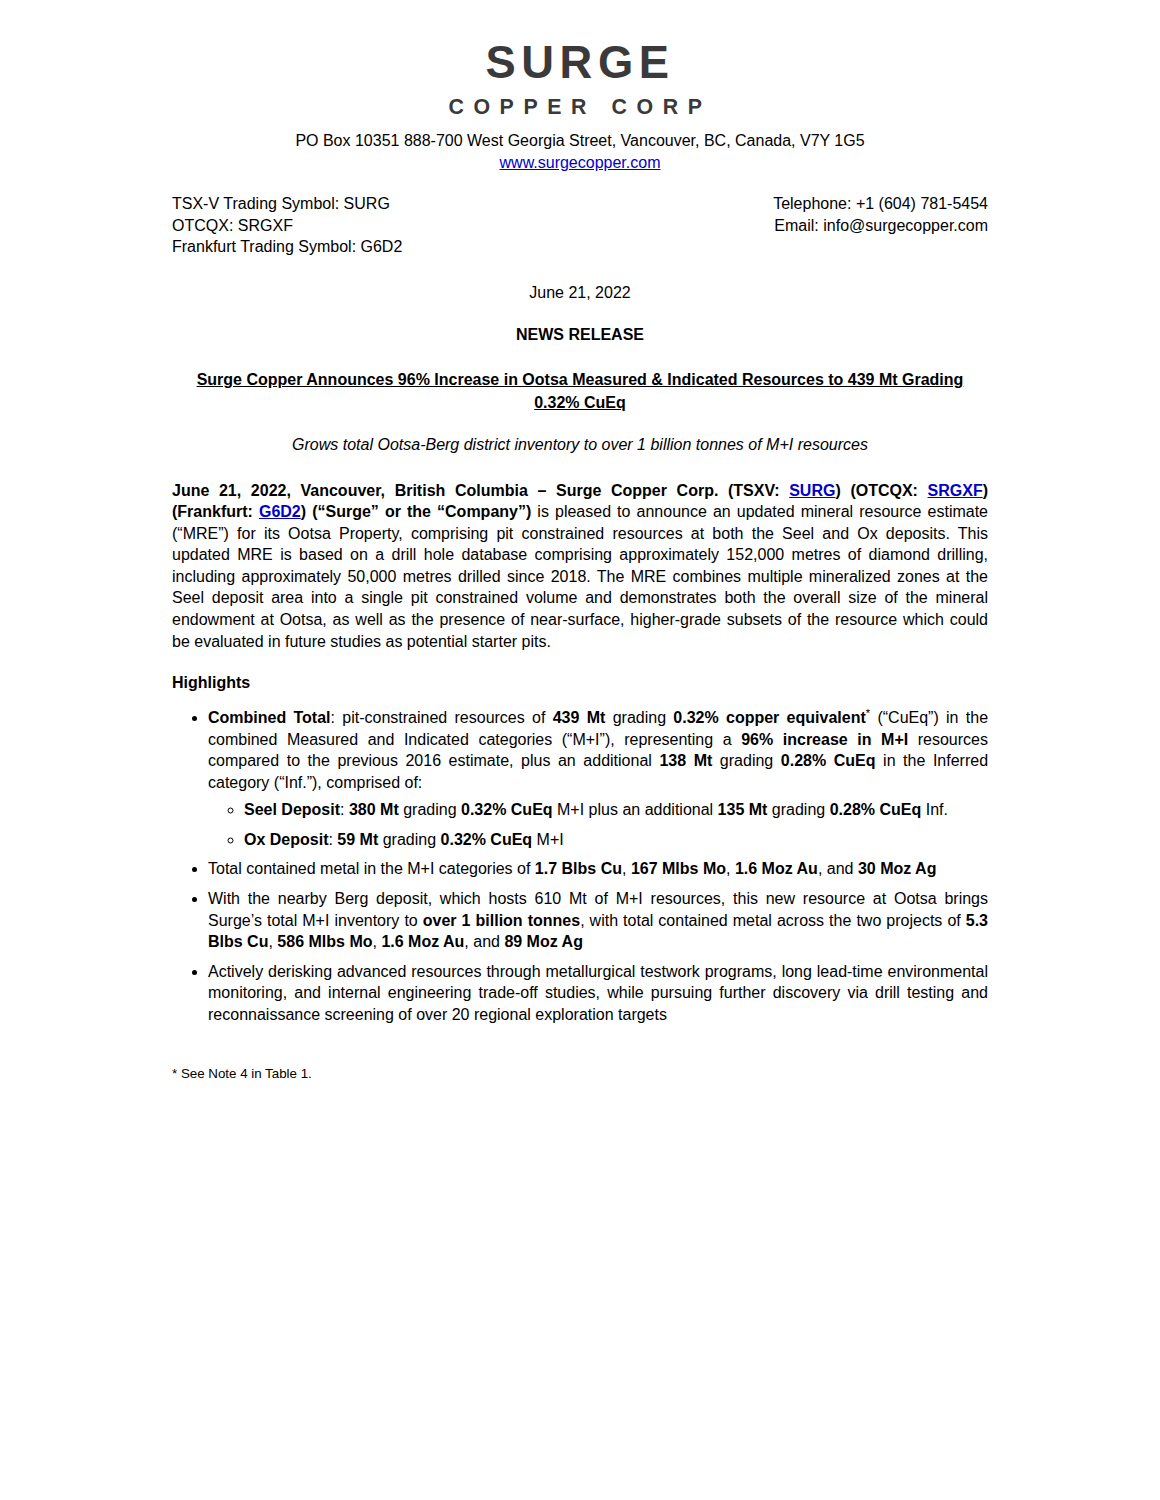SURGE
COPPER CORP
PO Box 10351 888-700 West Georgia Street, Vancouver, BC, Canada, V7Y 1G5
www.surgecopper.com
| TSX-V Trading Symbol: SURG | Telephone: +1 (604) 781-5454 |
| OTCQX: SRGXF | Email: info@surgecopper.com |
| Frankfurt Trading Symbol: G6D2 | |
June 21, 2022
NEWS RELEASE
Surge Copper Announces 96% Increase in Ootsa Measured & Indicated Resources to 439 Mt Grading 0.32% CuEq
Grows total Ootsa-Berg district inventory to over 1 billion tonnes of M+I resources
June 21, 2022, Vancouver, British Columbia – Surge Copper Corp. (TSXV: SURG) (OTCQX: SRGXF) (Frankfurt: G6D2) (“Surge” or the “Company”) is pleased to announce an updated mineral resource estimate (“MRE”) for its Ootsa Property, comprising pit constrained resources at both the Seel and Ox deposits. This updated MRE is based on a drill hole database comprising approximately 152,000 metres of diamond drilling, including approximately 50,000 metres drilled since 2018. The MRE combines multiple mineralized zones at the Seel deposit area into a single pit constrained volume and demonstrates both the overall size of the mineral endowment at Ootsa, as well as the presence of near-surface, higher-grade subsets of the resource which could be evaluated in future studies as potential starter pits.
Highlights
Combined Total: pit-constrained resources of 439 Mt grading 0.32% copper equivalent* (“CuEq”) in the combined Measured and Indicated categories (“M+I”), representing a 96% increase in M+I resources compared to the previous 2016 estimate, plus an additional 138 Mt grading 0.28% CuEq in the Inferred category (“Inf.”), comprised of:
Seel Deposit: 380 Mt grading 0.32% CuEq M+I plus an additional 135 Mt grading 0.28% CuEq Inf.
Ox Deposit: 59 Mt grading 0.32% CuEq M+I
Total contained metal in the M+I categories of 1.7 Blbs Cu, 167 Mlbs Mo, 1.6 Moz Au, and 30 Moz Ag
With the nearby Berg deposit, which hosts 610 Mt of M+I resources, this new resource at Ootsa brings Surge’s total M+I inventory to over 1 billion tonnes, with total contained metal across the two projects of 5.3 Blbs Cu, 586 Mlbs Mo, 1.6 Moz Au, and 89 Moz Ag
Actively derisking advanced resources through metallurgical testwork programs, long lead-time environmental monitoring, and internal engineering trade-off studies, while pursuing further discovery via drill testing and reconnaissance screening of over 20 regional exploration targets
* See Note 4 in Table 1.